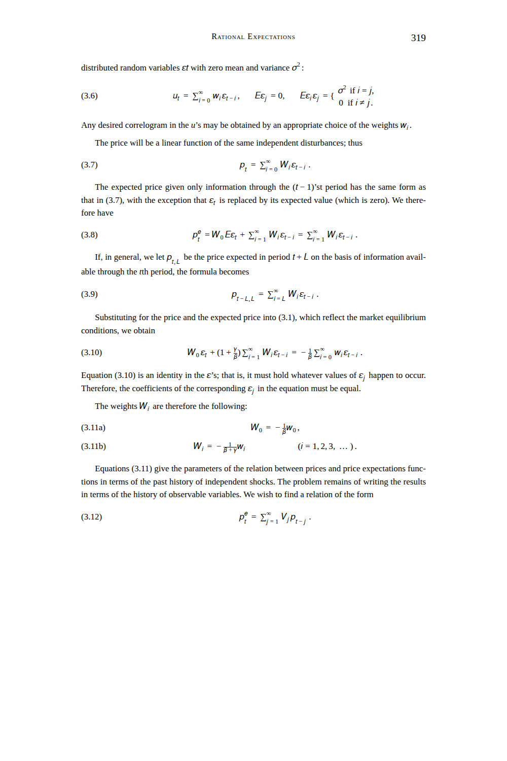Rational Expectations 319
distributed random variables εt with zero mean and variance σ2:
(3.6)
ut = ∑ i=0 ∞ wi εt−i , Eεj = 0 , Eεiεj = { σ2 if i=j, 0 if i≠j.
Any desired correlogram in the u’s may be obtained by an appropriate choice of the weights wi.
The price will be a linear function of the same independent disturbances; thus
(3.7)
pt = ∑ i=0 ∞ Wi εt−i .
The expected price given only information through the (t−1)’st period has the same form as that in (3.7), with the exception that εt is replaced by its expected value (which is zero). We therefore have
(3.8)
pte = W0 E εt + ∑ i=1 ∞ Wi εt−i = ∑ i=1 ∞ Wi εt−i .
If, in general, we let pt,L be the price expected in period t+L on the basis of information available through the tth period, the formula becomes
(3.9)
pt−L,L = ∑ i=L ∞ Wi εt−i .
Substituting for the price and the expected price into (3.1), which reflect the market equilibrium conditions, we obtain
(3.10)
W0 εt + ( 1+ γβ ) ∑ i=1 ∞ Wi εt−i = − 1β ∑ i=0 ∞ wi εt−i .
Equation (3.10) is an identity in the ε’s; that is, it must hold whatever values of εj happen to occur. Therefore, the coefficients of the corresponding εj in the equation must be equal.
The weights Wi are therefore the following:
(3.11a)
W0 = − 1β w0 ,
(3.11b)
Wi = − 1 β+γ wi (i=1,2,3,…).
Equations (3.11) give the parameters of the relation between prices and price expectations functions in terms of the past history of independent shocks. The problem remains of writing the results in terms of the history of observable variables. We wish to find a relation of the form
(3.12)
pte = ∑ j=1 ∞ Vj pt−j .